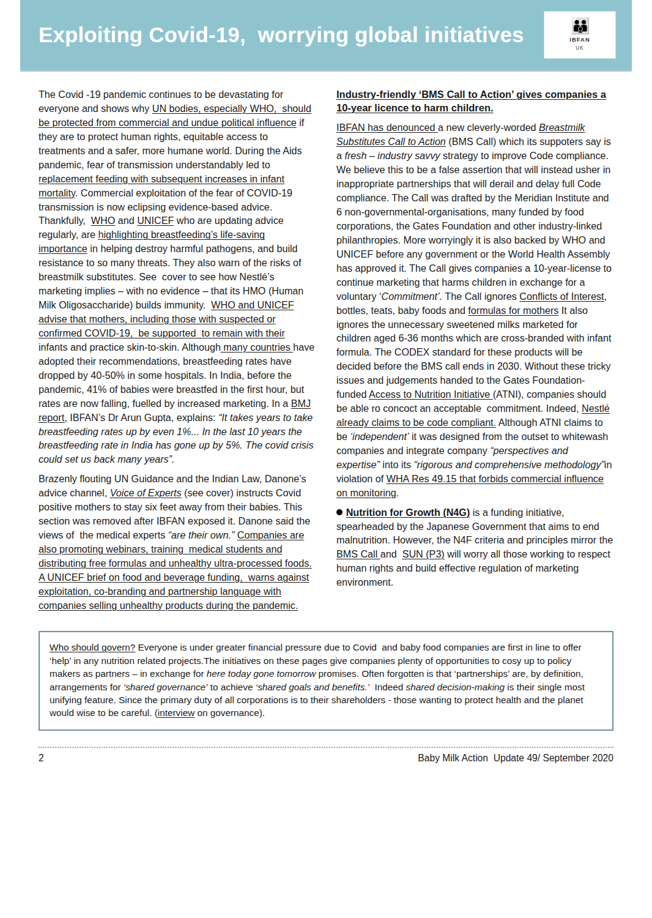Exploiting Covid-19, worrying global initiatives
👪 IBFAN UK
The Covid -19 pandemic continues to be devastating for everyone and shows why UN bodies, especially WHO, should be protected from commercial and undue political influence if they are to protect human rights, equitable access to treatments and a safer, more humane world. During the Aids pandemic, fear of transmission understandably led to replacement feeding with subsequent increases in infant mortality. Commercial exploitation of the fear of COVID-19 transmission is now eclipsing evidence-based advice. Thankfully, WHO and UNICEF who are updating advice regularly, are highlighting breastfeeding’s life-saving importance in helping destroy harmful pathogens, and build resistance to so many threats. They also warn of the risks of breastmilk substitutes. See cover to see how Nestlé’s marketing implies – with no evidence – that its HMO (Human Milk Oligosaccharide) builds immunity. WHO and UNICEF advise that mothers, including those with suspected or confirmed COVID-19, be supported to remain with their infants and practice skin-to-skin. Although many countries have adopted their recommendations, breastfeeding rates have dropped by 40-50% in some hospitals. In India, before the pandemic, 41% of babies were breastfed in the first hour, but rates are now falling, fuelled by increased marketing. In a BMJ report, IBFAN’s Dr Arun Gupta, explains: “It takes years to take breastfeeding rates up by even 1%... In the last 10 years the breastfeeding rate in India has gone up by 5%. The covid crisis could set us back many years”.
Brazenly flouting UN Guidance and the Indian Law, Danone’s advice channel, Voice of Experts (see cover) instructs Covid positive mothers to stay six feet away from their babies. This section was removed after IBFAN exposed it. Danone said the views of the medical experts “are their own.” Companies are also promoting webinars, training medical students and distributing free formulas and unhealthy ultra-processed foods. A UNICEF brief on food and beverage funding, warns against exploitation, co-branding and partnership language with companies selling unhealthy products during the pandemic.
Industry-friendly ‘BMS Call to Action’ gives companies a 10-year licence to harm children.
IBFAN has denounced a new cleverly-worded Breastmilk Substitutes Call to Action (BMS Call) which its suppoters say is a fresh – industry savvy strategy to improve Code compliance. We believe this to be a false assertion that will instead usher in inappropriate partnerships that will derail and delay full Code compliance. The Call was drafted by the Meridian Institute and 6 non-governmental-organisations, many funded by food corporations, the Gates Foundation and other industry-linked philanthropies. More worryingly it is also backed by WHO and UNICEF before any government or the World Health Assembly has approved it. The Call gives companies a 10-year-license to continue marketing that harms children in exchange for a voluntary ‘Commitment’. The Call ignores Conflicts of Interest, bottles, teats, baby foods and formulas for mothers It also ignores the unnecessary sweetened milks marketed for children aged 6-36 months which are cross-branded with infant formula. The CODEX standard for these products will be decided before the BMS call ends in 2030. Without these tricky issues and judgements handed to the Gates Foundation-funded Access to Nutrition Initiative (ATNI), companies should be able ro concoct an acceptable commitment. Indeed, Nestlé already claims to be code compliant. Although ATNI claims to be ‘independent’ it was designed from the outset to whitewash companies and integrate company “perspectives and expertise” into its “rigorous and comprehensive methodology”in violation of WHA Res 49.15 that forbids commercial influence on monitoring.
Nutrition for Growth (N4G) is a funding initiative, spearheaded by the Japanese Government that aims to end malnutrition. However, the N4F criteria and principles mirror the BMS Call and SUN (P3) will worry all those working to respect human rights and build effective regulation of marketing environment.
Who should govern? Everyone is under greater financial pressure due to Covid and baby food companies are first in line to offer ‘help’ in any nutrition related projects.The initiatives on these pages give companies plenty of opportunities to cosy up to policy makers as partners – in exchange for here today gone tomorrow promises. Often forgotten is that ‘partnerships’ are, by definition, arrangements for ‘shared governance’ to achieve ‘shared goals and benefits.’ Indeed shared decision-making is their single most unifying feature. Since the primary duty of all corporations is to their shareholders - those wanting to protect health and the planet would wise to be careful. (interview on governance).
2 Baby Milk Action Update 49/ September 2020